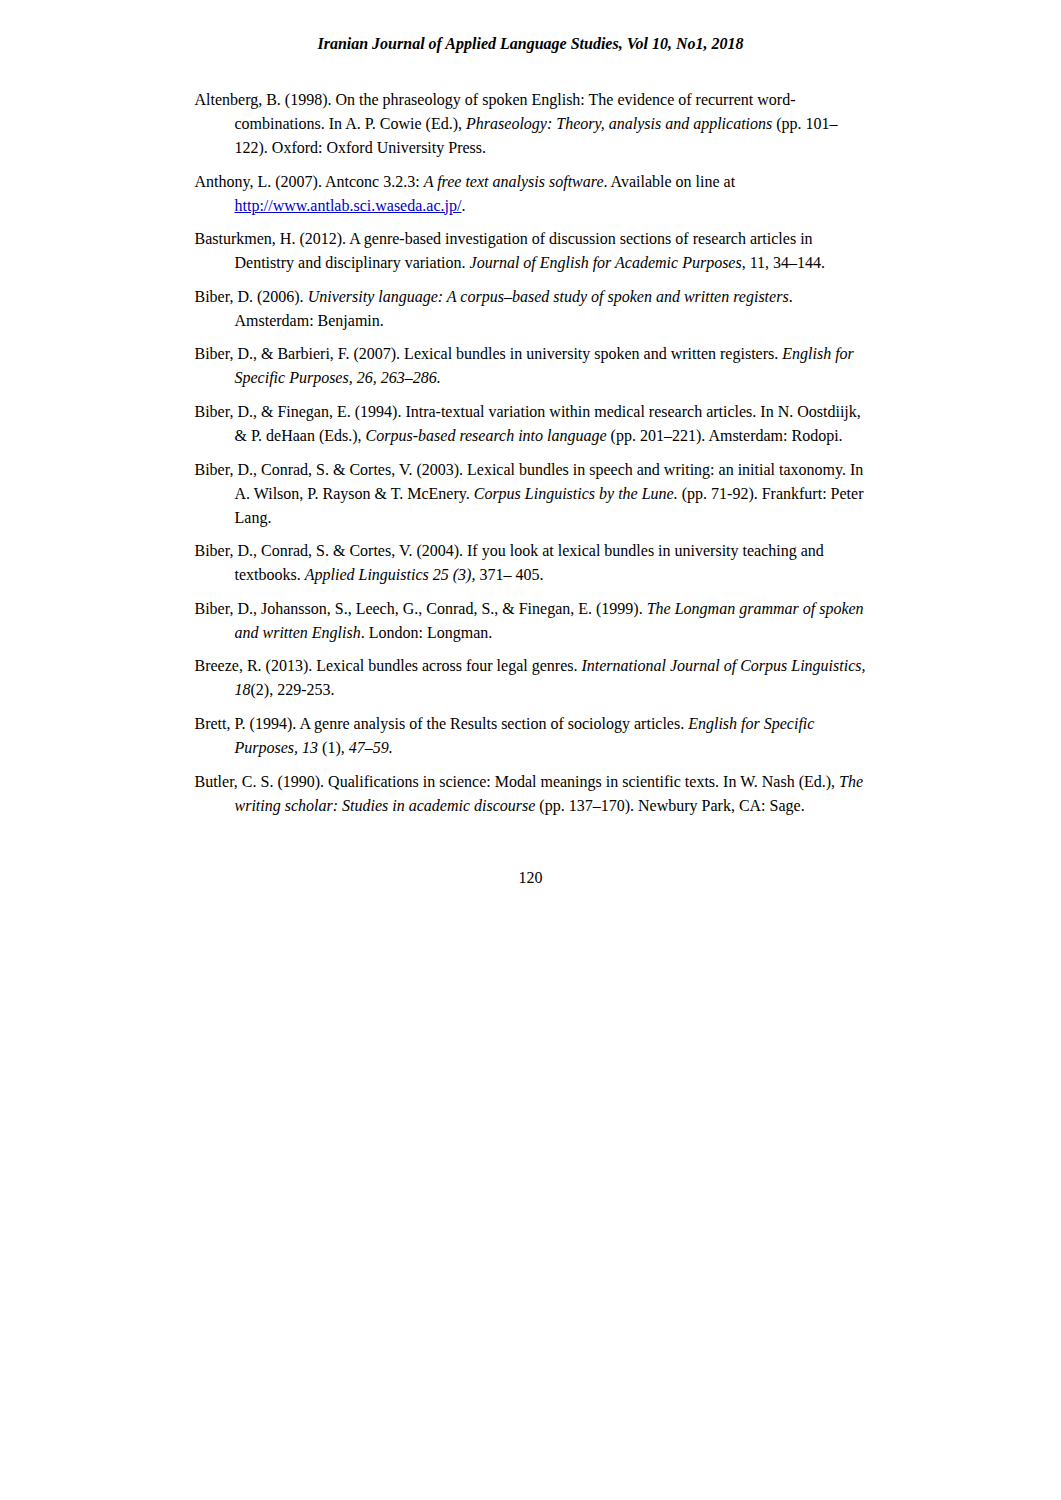Iranian Journal of Applied Language Studies, Vol 10, No1, 2018
Altenberg, B. (1998). On the phraseology of spoken English: The evidence of recurrent word-combinations. In A. P. Cowie (Ed.), Phraseology: Theory, analysis and applications (pp. 101–122). Oxford: Oxford University Press.
Anthony, L. (2007). Antconc 3.2.3: A free text analysis software. Available on line at http://www.antlab.sci.waseda.ac.jp/.
Basturkmen, H. (2012). A genre-based investigation of discussion sections of research articles in Dentistry and disciplinary variation. Journal of English for Academic Purposes, 11, 34–144.
Biber, D. (2006). University language: A corpus–based study of spoken and written registers. Amsterdam: Benjamin.
Biber, D., & Barbieri, F. (2007). Lexical bundles in university spoken and written registers. English for Specific Purposes, 26, 263–286.
Biber, D., & Finegan, E. (1994). Intra-textual variation within medical research articles. In N. Oostdiijk, & P. deHaan (Eds.), Corpus-based research into language (pp. 201–221). Amsterdam: Rodopi.
Biber, D., Conrad, S. & Cortes, V. (2003). Lexical bundles in speech and writing: an initial taxonomy. In A. Wilson, P. Rayson & T. McEnery. Corpus Linguistics by the Lune. (pp. 71-92). Frankfurt: Peter Lang.
Biber, D., Conrad, S. & Cortes, V. (2004). If you look at lexical bundles in university teaching and textbooks. Applied Linguistics 25 (3), 371– 405.
Biber, D., Johansson, S., Leech, G., Conrad, S., & Finegan, E. (1999). The Longman grammar of spoken and written English. London: Longman.
Breeze, R. (2013). Lexical bundles across four legal genres. International Journal of Corpus Linguistics, 18(2), 229-253.
Brett, P. (1994). A genre analysis of the Results section of sociology articles. English for Specific Purposes, 13 (1), 47–59.
Butler, C. S. (1990). Qualifications in science: Modal meanings in scientific texts. In W. Nash (Ed.), The writing scholar: Studies in academic discourse (pp. 137–170). Newbury Park, CA: Sage.
120